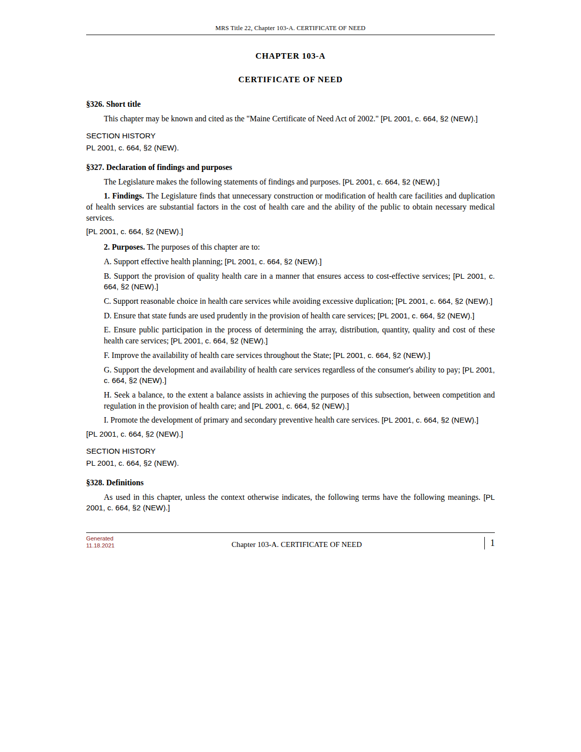MRS Title 22, Chapter 103-A. CERTIFICATE OF NEED
CHAPTER 103-ACERTIFICATE OF NEED
§326. Short title
This chapter may be known and cited as the "Maine Certificate of Need Act of 2002." [PL 2001, c. 664, §2 (NEW).]
SECTION HISTORY
PL 2001, c. 664, §2 (NEW).
§327. Declaration of findings and purposes
The Legislature makes the following statements of findings and purposes. [PL 2001, c. 664, §2 (NEW).]
1. Findings. The Legislature finds that unnecessary construction or modification of health care facilities and duplication of health services are substantial factors in the cost of health care and the ability of the public to obtain necessary medical services.
[PL 2001, c. 664, §2 (NEW).]
2. Purposes. The purposes of this chapter are to:
A. Support effective health planning; [PL 2001, c. 664, §2 (NEW).]
B. Support the provision of quality health care in a manner that ensures access to cost-effective services; [PL 2001, c. 664, §2 (NEW).]
C. Support reasonable choice in health care services while avoiding excessive duplication; [PL 2001, c. 664, §2 (NEW).]
D. Ensure that state funds are used prudently in the provision of health care services; [PL 2001, c. 664, §2 (NEW).]
E. Ensure public participation in the process of determining the array, distribution, quantity, quality and cost of these health care services; [PL 2001, c. 664, §2 (NEW).]
F. Improve the availability of health care services throughout the State; [PL 2001, c. 664, §2 (NEW).]
G. Support the development and availability of health care services regardless of the consumer's ability to pay; [PL 2001, c. 664, §2 (NEW).]
H. Seek a balance, to the extent a balance assists in achieving the purposes of this subsection, between competition and regulation in the provision of health care; and [PL 2001, c. 664, §2 (NEW).]
I. Promote the development of primary and secondary preventive health care services. [PL 2001, c. 664, §2 (NEW).]
[PL 2001, c. 664, §2 (NEW).]
SECTION HISTORY
PL 2001, c. 664, §2 (NEW).
§328. Definitions
As used in this chapter, unless the context otherwise indicates, the following terms have the following meanings. [PL 2001, c. 664, §2 (NEW).]
Generated
11.18.2021
Chapter 103-A. CERTIFICATE OF NEED
1